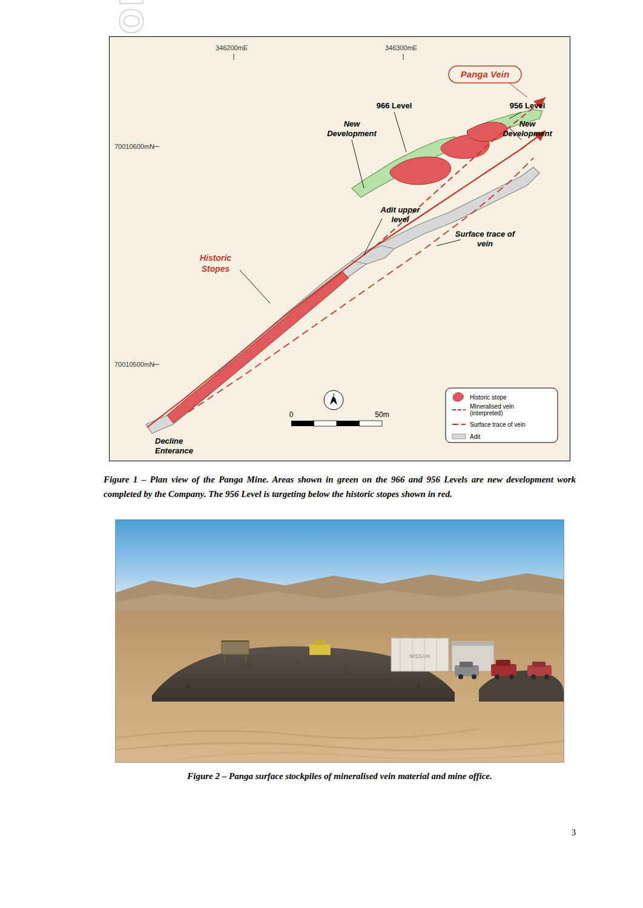For personal use only
346200mE 346300mE 70010600mN 70010500mN Panga Vein 966 Level 956 Level New Development New Development Adit upper level Surface trace of vein Historic Stopes Decline Enterance N 0 50m Historic stope MIneralised vein (interpreted) Surface trace of vein Adit
Figure 1 – Plan view of the Panga Mine. Areas shown in green on the 966 and 956 Levels are new development work completed by the Company. The 956 Level is targeting below the historic stopes shown in red.
NISSAN
Figure 2 – Panga surface stockpiles of mineralised vein material and mine office.
3